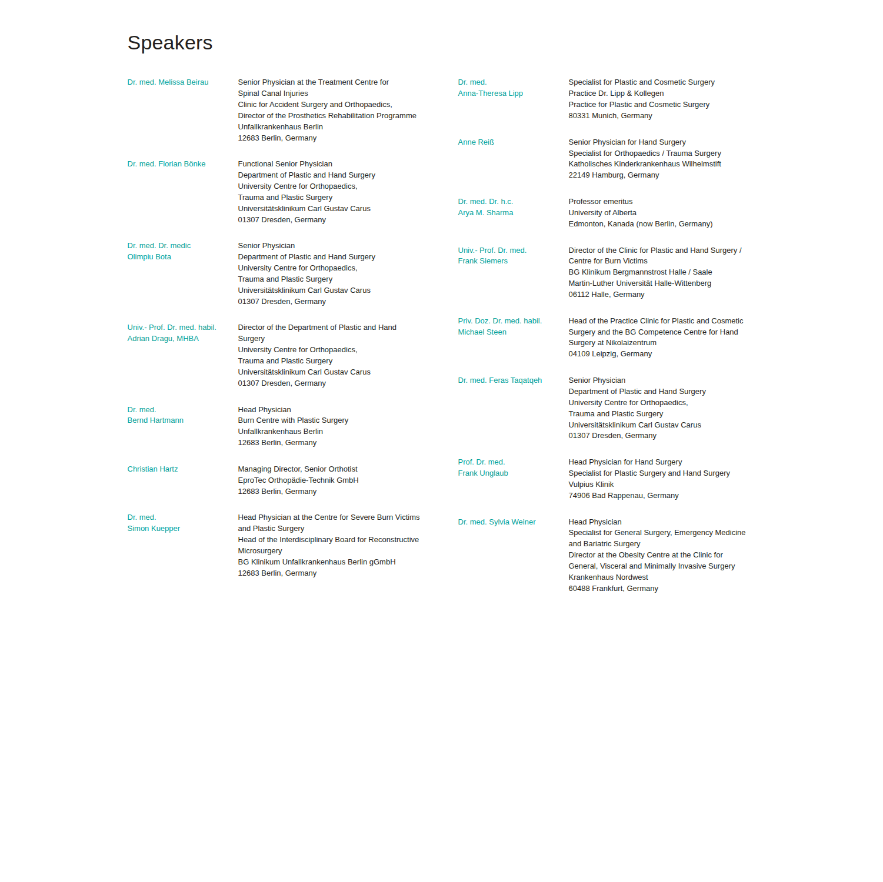Speakers
Dr. med. Melissa Beirau
Senior Physician at the Treatment Centre for
Spinal Canal Injuries
Clinic for Accident Surgery and Orthopaedics,
Director of the Prosthetics Rehabilitation Programme
Unfallkrankenhaus Berlin
12683 Berlin, Germany
Dr. med. Florian Bönke
Functional Senior Physician
Department of Plastic and Hand Surgery
University Centre for Orthopaedics,
Trauma and Plastic Surgery
Universitätsklinikum Carl Gustav Carus
01307 Dresden, Germany
Dr. med. Dr. medic
Olimpiu Bota
Senior Physician
Department of Plastic and Hand Surgery
University Centre for Orthopaedics,
Trauma and Plastic Surgery
Universitätsklinikum Carl Gustav Carus
01307 Dresden, Germany
Univ.- Prof. Dr. med. habil.
Adrian Dragu, MHBA
Director of the Department of Plastic and Hand Surgery
University Centre for Orthopaedics,
Trauma and Plastic Surgery
Universitätsklinikum Carl Gustav Carus
01307 Dresden, Germany
Dr. med.
Bernd Hartmann
Head Physician
Burn Centre with Plastic Surgery
Unfallkrankenhaus Berlin
12683 Berlin, Germany
Christian Hartz
Managing Director, Senior Orthotist
EproTec Orthopädie-Technik GmbH
12683 Berlin, Germany
Dr. med.
Simon Kuepper
Head Physician at the Centre for Severe Burn Victims
and Plastic Surgery
Head of the Interdisciplinary Board for Reconstructive
Microsurgery
BG Klinikum Unfallkrankenhaus Berlin gGmbH
12683 Berlin, Germany
Dr. med.
Anna-Theresa Lipp
Specialist for Plastic and Cosmetic Surgery
Practice Dr. Lipp & Kollegen
Practice for Plastic and Cosmetic Surgery
80331 Munich, Germany
Anne Reiß
Senior Physician for Hand Surgery
Specialist for Orthopaedics / Trauma Surgery
Katholisches Kinderkrankenhaus Wilhelmstift
22149 Hamburg, Germany
Dr. med. Dr. h.c.
Arya M. Sharma
Professor emeritus
University of Alberta
Edmonton, Kanada (now Berlin, Germany)
Univ.- Prof. Dr. med.
Frank Siemers
Director of the Clinic for Plastic and Hand Surgery /
Centre for Burn Victims
BG Klinikum Bergmannstrost Halle / Saale
Martin-Luther Universität Halle-Wittenberg
06112 Halle, Germany
Priv. Doz. Dr. med. habil.
Michael Steen
Head of the Practice Clinic for Plastic and Cosmetic
Surgery and the BG Competence Centre for Hand
Surgery at Nikolaizentrum
04109 Leipzig, Germany
Dr. med. Feras Taqatqeh
Senior Physician
Department of Plastic and Hand Surgery
University Centre for Orthopaedics,
Trauma and Plastic Surgery
Universitätsklinikum Carl Gustav Carus
01307 Dresden, Germany
Prof. Dr. med.
Frank Unglaub
Head Physician for Hand Surgery
Specialist for Plastic Surgery and Hand Surgery
Vulpius Klinik
74906 Bad Rappenau, Germany
Dr. med. Sylvia Weiner
Head Physician
Specialist for General Surgery, Emergency Medicine
and Bariatric Surgery
Director at the Obesity Centre at the Clinic for
General, Visceral and Minimally Invasive Surgery
Krankenhaus Nordwest
60488 Frankfurt, Germany